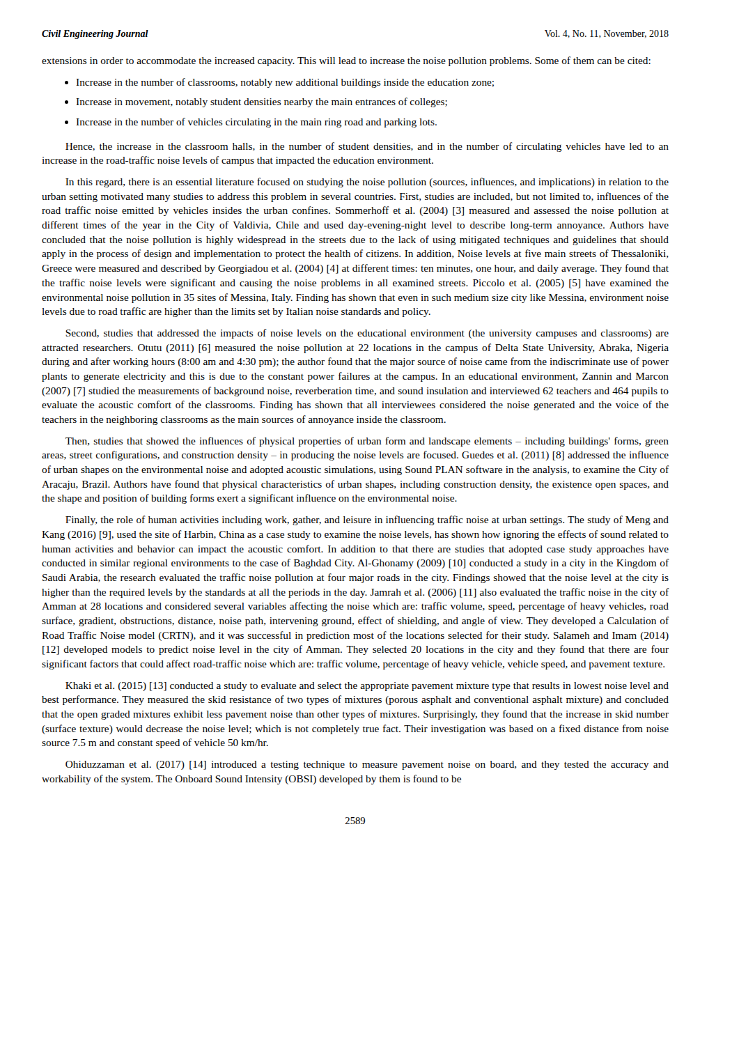Civil Engineering Journal Vol. 4, No. 11, November, 2018
extensions in order to accommodate the increased capacity. This will lead to increase the noise pollution problems. Some of them can be cited:
Increase in the number of classrooms, notably new additional buildings inside the education zone;
Increase in movement, notably student densities nearby the main entrances of colleges;
Increase in the number of vehicles circulating in the main ring road and parking lots.
Hence, the increase in the classroom halls, in the number of student densities, and in the number of circulating vehicles have led to an increase in the road-traffic noise levels of campus that impacted the education environment.
In this regard, there is an essential literature focused on studying the noise pollution (sources, influences, and implications) in relation to the urban setting motivated many studies to address this problem in several countries. First, studies are included, but not limited to, influences of the road traffic noise emitted by vehicles insides the urban confines. Sommerhoff et al. (2004) [3] measured and assessed the noise pollution at different times of the year in the City of Valdivia, Chile and used day-evening-night level to describe long-term annoyance. Authors have concluded that the noise pollution is highly widespread in the streets due to the lack of using mitigated techniques and guidelines that should apply in the process of design and implementation to protect the health of citizens. In addition, Noise levels at five main streets of Thessaloniki, Greece were measured and described by Georgiadou et al. (2004) [4] at different times: ten minutes, one hour, and daily average. They found that the traffic noise levels were significant and causing the noise problems in all examined streets. Piccolo et al. (2005) [5] have examined the environmental noise pollution in 35 sites of Messina, Italy. Finding has shown that even in such medium size city like Messina, environment noise levels due to road traffic are higher than the limits set by Italian noise standards and policy.
Second, studies that addressed the impacts of noise levels on the educational environment (the university campuses and classrooms) are attracted researchers. Otutu (2011) [6] measured the noise pollution at 22 locations in the campus of Delta State University, Abraka, Nigeria during and after working hours (8:00 am and 4:30 pm); the author found that the major source of noise came from the indiscriminate use of power plants to generate electricity and this is due to the constant power failures at the campus. In an educational environment, Zannin and Marcon (2007) [7] studied the measurements of background noise, reverberation time, and sound insulation and interviewed 62 teachers and 464 pupils to evaluate the acoustic comfort of the classrooms. Finding has shown that all interviewees considered the noise generated and the voice of the teachers in the neighboring classrooms as the main sources of annoyance inside the classroom.
Then, studies that showed the influences of physical properties of urban form and landscape elements – including buildings' forms, green areas, street configurations, and construction density – in producing the noise levels are focused. Guedes et al. (2011) [8] addressed the influence of urban shapes on the environmental noise and adopted acoustic simulations, using Sound PLAN software in the analysis, to examine the City of Aracaju, Brazil. Authors have found that physical characteristics of urban shapes, including construction density, the existence open spaces, and the shape and position of building forms exert a significant influence on the environmental noise.
Finally, the role of human activities including work, gather, and leisure in influencing traffic noise at urban settings. The study of Meng and Kang (2016) [9], used the site of Harbin, China as a case study to examine the noise levels, has shown how ignoring the effects of sound related to human activities and behavior can impact the acoustic comfort. In addition to that there are studies that adopted case study approaches have conducted in similar regional environments to the case of Baghdad City. Al-Ghonamy (2009) [10] conducted a study in a city in the Kingdom of Saudi Arabia, the research evaluated the traffic noise pollution at four major roads in the city. Findings showed that the noise level at the city is higher than the required levels by the standards at all the periods in the day. Jamrah et al. (2006) [11] also evaluated the traffic noise in the city of Amman at 28 locations and considered several variables affecting the noise which are: traffic volume, speed, percentage of heavy vehicles, road surface, gradient, obstructions, distance, noise path, intervening ground, effect of shielding, and angle of view. They developed a Calculation of Road Traffic Noise model (CRTN), and it was successful in prediction most of the locations selected for their study. Salameh and Imam (2014) [12] developed models to predict noise level in the city of Amman. They selected 20 locations in the city and they found that there are four significant factors that could affect road-traffic noise which are: traffic volume, percentage of heavy vehicle, vehicle speed, and pavement texture.
Khaki et al. (2015) [13] conducted a study to evaluate and select the appropriate pavement mixture type that results in lowest noise level and best performance. They measured the skid resistance of two types of mixtures (porous asphalt and conventional asphalt mixture) and concluded that the open graded mixtures exhibit less pavement noise than other types of mixtures. Surprisingly, they found that the increase in skid number (surface texture) would decrease the noise level; which is not completely true fact. Their investigation was based on a fixed distance from noise source 7.5 m and constant speed of vehicle 50 km/hr.
Ohiduzzaman et al. (2017) [14] introduced a testing technique to measure pavement noise on board, and they tested the accuracy and workability of the system. The Onboard Sound Intensity (OBSI) developed by them is found to be
2589